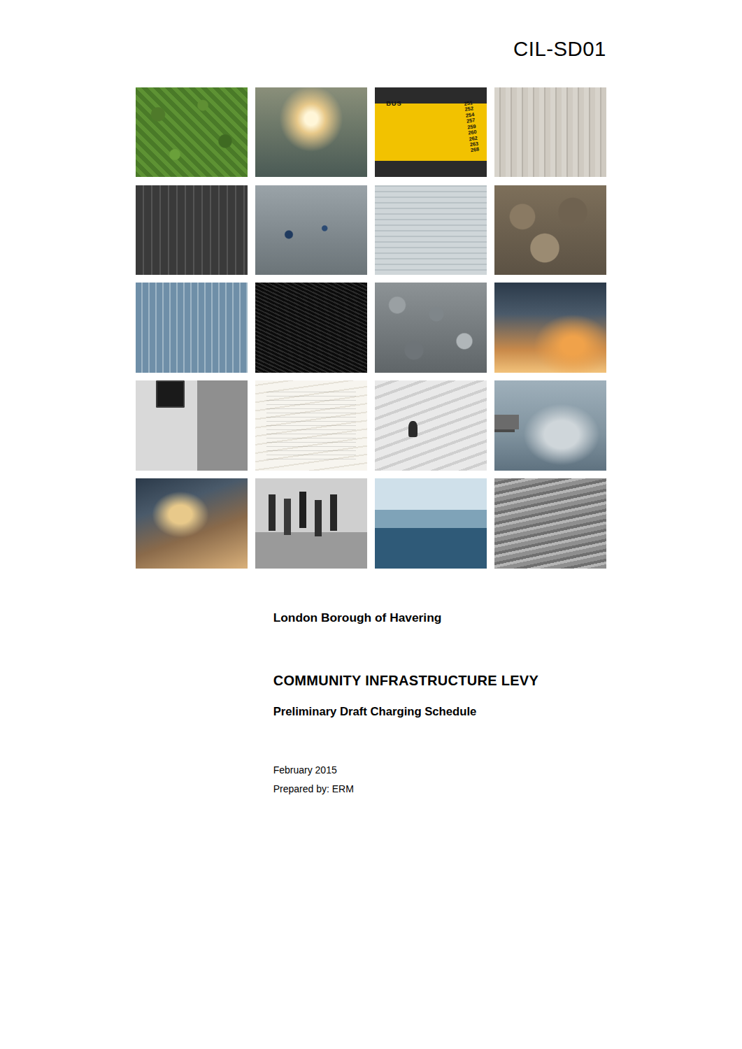CIL-SD01
London Borough of Havering
COMMUNITY INFRASTRUCTURE LEVY
Preliminary Draft Charging Schedule
February 2015
Prepared by: ERM